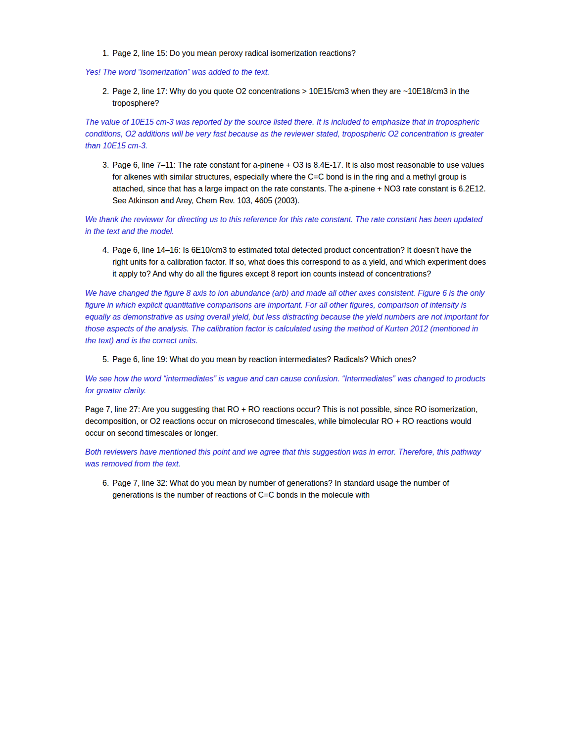Page 2, line 15: Do you mean peroxy radical isomerization reactions?
Yes! The word “isomerization” was added to the text.
Page 2, line 17: Why do you quote O2 concentrations > 10E15/cm3 when they are ~10E18/cm3 in the troposphere?
The value of 10E15 cm-3 was reported by the source listed there. It is included to emphasize that in tropospheric conditions, O2 additions will be very fast because as the reviewer stated, tropospheric O2 concentration is greater than 10E15 cm-3.
Page 6, line 7–11: The rate constant for a-pinene + O3 is 8.4E-17. It is also most reasonable to use values for alkenes with similar structures, especially where the C=C bond is in the ring and a methyl group is attached, since that has a large impact on the rate constants. The a-pinene + NO3 rate constant is 6.2E12. See Atkinson and Arey, Chem Rev. 103, 4605 (2003).
We thank the reviewer for directing us to this reference for this rate constant. The rate constant has been updated in the text and the model.
Page 6, line 14–16: Is 6E10/cm3 to estimated total detected product concentration? It doesn’t have the right units for a calibration factor. If so, what does this correspond to as a yield, and which experiment does it apply to? And why do all the figures except 8 report ion counts instead of concentrations?
We have changed the figure 8 axis to ion abundance (arb) and made all other axes consistent. Figure 6 is the only figure in which explicit quantitative comparisons are important. For all other figures, comparison of intensity is equally as demonstrative as using overall yield, but less distracting because the yield numbers are not important for those aspects of the analysis. The calibration factor is calculated using the method of Kurten 2012 (mentioned in the text) and is the correct units.
Page 6, line 19: What do you mean by reaction intermediates? Radicals? Which ones?
We see how the word “intermediates” is vague and can cause confusion. “Intermediates” was changed to products for greater clarity.
Page 7, line 27: Are you suggesting that RO + RO reactions occur? This is not possible, since RO isomerization, decomposition, or O2 reactions occur on microsecond timescales, while bimolecular RO + RO reactions would occur on second timescales or longer.
Both reviewers have mentioned this point and we agree that this suggestion was in error. Therefore, this pathway was removed from the text.
Page 7, line 32: What do you mean by number of generations? In standard usage the number of generations is the number of reactions of C=C bonds in the molecule with